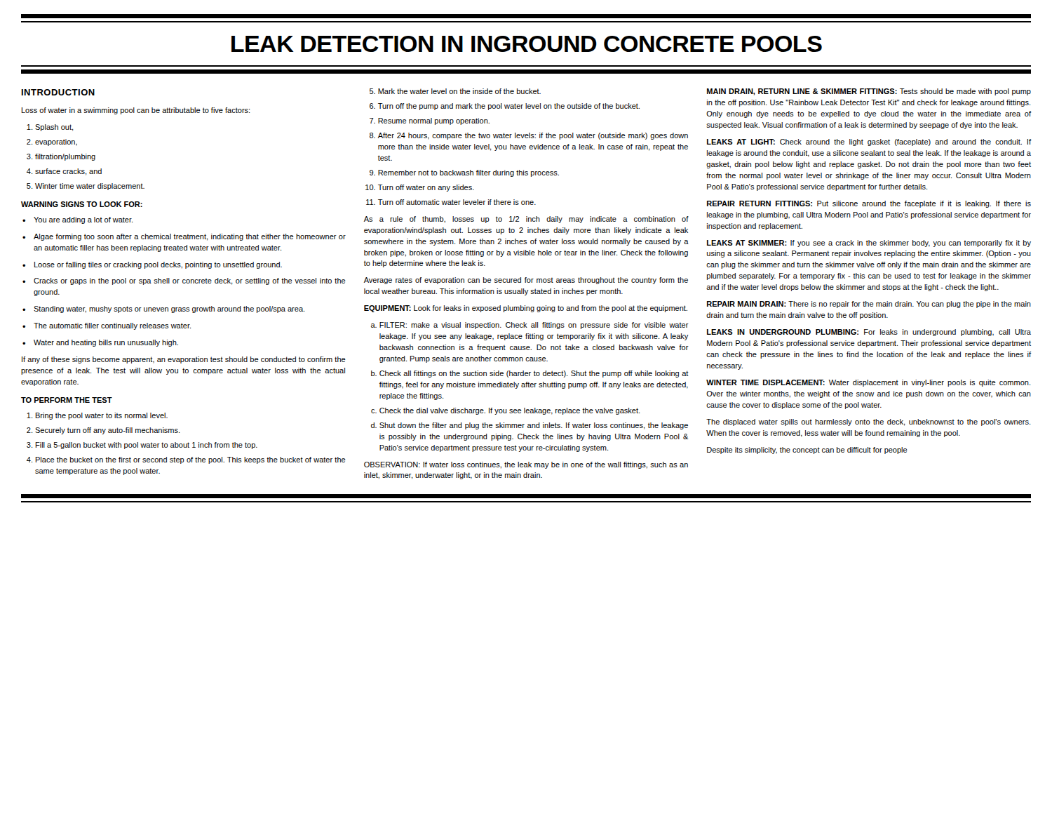LEAK DETECTION IN INGROUND CONCRETE POOLS
INTRODUCTION
Loss of water in a swimming pool can be attributable to five factors:
Splash out,
evaporation,
filtration/plumbing
surface cracks, and
Winter time water displacement.
WARNING SIGNS TO LOOK FOR:
You are adding a lot of water.
Algae forming too soon after a chemical treatment, indicating that either the homeowner or an automatic filler has been replacing treated water with untreated water.
Loose or falling tiles or cracking pool decks, pointing to unsettled ground.
Cracks or gaps in the pool or spa shell or concrete deck, or settling of the vessel into the ground.
Standing water, mushy spots or uneven grass growth around the pool/spa area.
The automatic filler continually releases water.
Water and heating bills run unusually high.
If any of these signs become apparent, an evaporation test should be conducted to confirm the presence of a leak. The test will allow you to compare actual water loss with the actual evaporation rate.
TO PERFORM THE TEST
Bring the pool water to its normal level.
Securely turn off any auto-fill mechanisms.
Fill a 5-gallon bucket with pool water to about 1 inch from the top.
Place the bucket on the first or second step of the pool. This keeps the bucket of water the same temperature as the pool water.
Mark the water level on the inside of the bucket.
Turn off the pump and mark the pool water level on the outside of the bucket.
Resume normal pump operation.
After 24 hours, compare the two water levels: if the pool water (outside mark) goes down more than the inside water level, you have evidence of a leak. In case of rain, repeat the test.
Remember not to backwash filter during this process.
Turn off water on any slides.
Turn off automatic water leveler if there is one.
As a rule of thumb, losses up to 1/2 inch daily may indicate a combination of evaporation/wind/splash out. Losses up to 2 inches daily more than likely indicate a leak somewhere in the system. More than 2 inches of water loss would normally be caused by a broken pipe, broken or loose fitting or by a visible hole or tear in the liner. Check the following to help determine where the leak is.
Average rates of evaporation can be secured for most areas throughout the country form the local weather bureau. This information is usually stated in inches per month.
EQUIPMENT: Look for leaks in exposed plumbing going to and from the pool at the equipment.
FILTER: make a visual inspection. Check all fittings on pressure side for visible water leakage. If you see any leakage, replace fitting or temporarily fix it with silicone. A leaky backwash connection is a frequent cause. Do not take a closed backwash valve for granted. Pump seals are another common cause.
Check all fittings on the suction side (harder to detect). Shut the pump off while looking at fittings, feel for any moisture immediately after shutting pump off. If any leaks are detected, replace the fittings.
Check the dial valve discharge. If you see leakage, replace the valve gasket.
Shut down the filter and plug the skimmer and inlets. If water loss continues, the leakage is possibly in the underground piping. Check the lines by having Ultra Modern Pool & Patio's service department pressure test your re-circulating system.
OBSERVATION: If water loss continues, the leak may be in one of the wall fittings, such as an inlet, skimmer, underwater light, or in the main drain.
MAIN DRAIN, RETURN LINE & SKIMMER FITTINGS: Tests should be made with pool pump in the off position. Use "Rainbow Leak Detector Test Kit" and check for leakage around fittings. Only enough dye needs to be expelled to dye cloud the water in the immediate area of suspected leak. Visual confirmation of a leak is determined by seepage of dye into the leak.
LEAKS AT LIGHT: Check around the light gasket (faceplate) and around the conduit. If leakage is around the conduit, use a silicone sealant to seal the leak. If the leakage is around a gasket, drain pool below light and replace gasket. Do not drain the pool more than two feet from the normal pool water level or shrinkage of the liner may occur. Consult Ultra Modern Pool & Patio's professional service department for further details.
REPAIR RETURN FITTINGS: Put silicone around the faceplate if it is leaking. If there is leakage in the plumbing, call Ultra Modern Pool and Patio's professional service department for inspection and replacement.
LEAKS AT SKIMMER: If you see a crack in the skimmer body, you can temporarily fix it by using a silicone sealant. Permanent repair involves replacing the entire skimmer. (Option - you can plug the skimmer and turn the skimmer valve off only if the main drain and the skimmer are plumbed separately. For a temporary fix - this can be used to test for leakage in the skimmer and if the water level drops below the skimmer and stops at the light - check the light..
REPAIR MAIN DRAIN: There is no repair for the main drain. You can plug the pipe in the main drain and turn the main drain valve to the off position.
LEAKS IN UNDERGROUND PLUMBING: For leaks in underground plumbing, call Ultra Modern Pool & Patio's professional service department. Their professional service department can check the pressure in the lines to find the location of the leak and replace the lines if necessary.
WINTER TIME DISPLACEMENT: Water displacement in vinyl-liner pools is quite common. Over the winter months, the weight of the snow and ice push down on the cover, which can cause the cover to displace some of the pool water.
The displaced water spills out harmlessly onto the deck, unbeknownst to the pool's owners. When the cover is removed, less water will be found remaining in the pool.
Despite its simplicity, the concept can be difficult for people